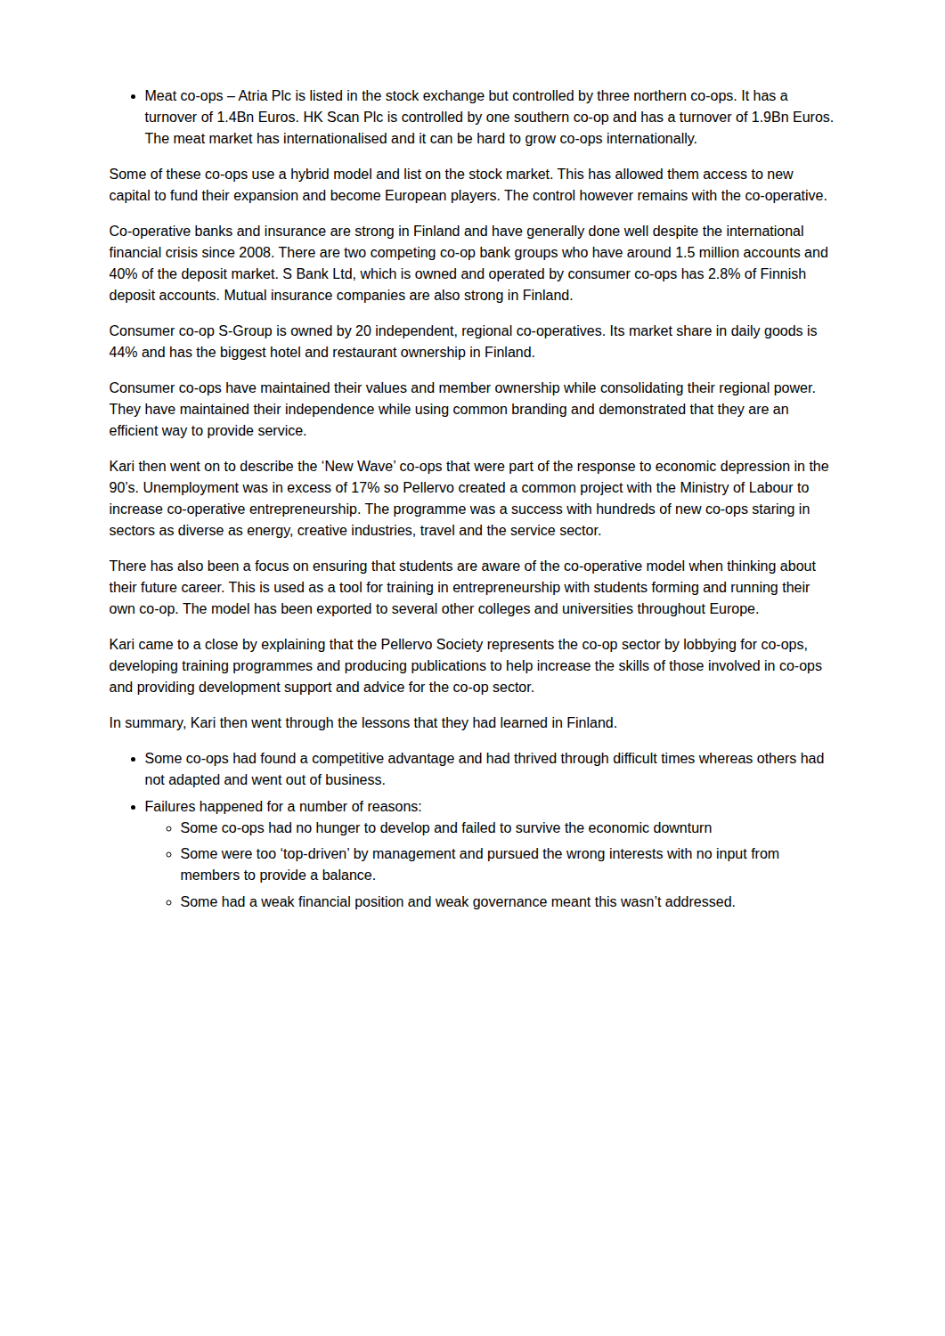Meat co-ops – Atria Plc is listed in the stock exchange but controlled by three northern co-ops. It has a turnover of 1.4Bn Euros. HK Scan Plc is controlled by one southern co-op and has a turnover of 1.9Bn Euros. The meat market has internationalised and it can be hard to grow co-ops internationally.
Some of these co-ops use a hybrid model and list on the stock market. This has allowed them access to new capital to fund their expansion and become European players. The control however remains with the co-operative.
Co-operative banks and insurance are strong in Finland and have generally done well despite the international financial crisis since 2008. There are two competing co-op bank groups who have around 1.5 million accounts and 40% of the deposit market. S Bank Ltd, which is owned and operated by consumer co-ops has 2.8% of Finnish deposit accounts. Mutual insurance companies are also strong in Finland.
Consumer co-op S-Group is owned by 20 independent, regional co-operatives. Its market share in daily goods is 44% and has the biggest hotel and restaurant ownership in Finland.
Consumer co-ops have maintained their values and member ownership while consolidating their regional power. They have maintained their independence while using common branding and demonstrated that they are an efficient way to provide service.
Kari then went on to describe the ‘New Wave’ co-ops that were part of the response to economic depression in the 90’s. Unemployment was in excess of 17% so Pellervo created a common project with the Ministry of Labour to increase co-operative entrepreneurship. The programme was a success with hundreds of new co-ops staring in sectors as diverse as energy, creative industries, travel and the service sector.
There has also been a focus on ensuring that students are aware of the co-operative model when thinking about their future career. This is used as a tool for training in entrepreneurship with students forming and running their own co-op. The model has been exported to several other colleges and universities throughout Europe.
Kari came to a close by explaining that the Pellervo Society represents the co-op sector by lobbying for co-ops, developing training programmes and producing publications to help increase the skills of those involved in co-ops and providing development support and advice for the co-op sector.
In summary, Kari then went through the lessons that they had learned in Finland.
Some co-ops had found a competitive advantage and had thrived through difficult times whereas others had not adapted and went out of business.
Failures happened for a number of reasons:
Some co-ops had no hunger to develop and failed to survive the economic downturn
Some were too ‘top-driven’ by management and pursued the wrong interests with no input from members to provide a balance.
Some had a weak financial position and weak governance meant this wasn’t addressed.